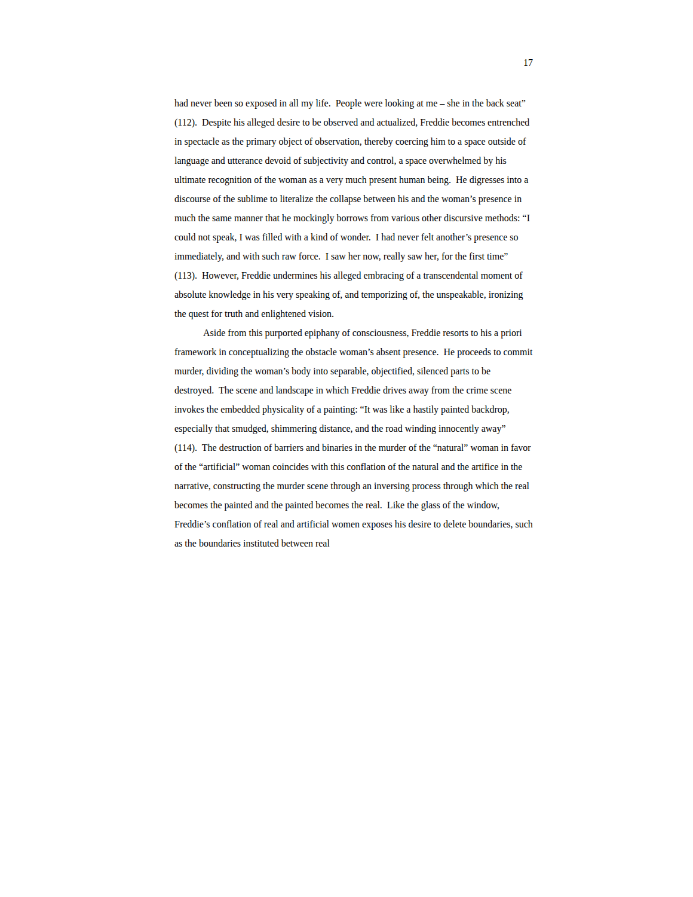17
had never been so exposed in all my life. People were looking at me – she in the back seat” (112). Despite his alleged desire to be observed and actualized, Freddie becomes entrenched in spectacle as the primary object of observation, thereby coercing him to a space outside of language and utterance devoid of subjectivity and control, a space overwhelmed by his ultimate recognition of the woman as a very much present human being. He digresses into a discourse of the sublime to literalize the collapse between his and the woman’s presence in much the same manner that he mockingly borrows from various other discursive methods: “I could not speak, I was filled with a kind of wonder. I had never felt another’s presence so immediately, and with such raw force. I saw her now, really saw her, for the first time” (113). However, Freddie undermines his alleged embracing of a transcendental moment of absolute knowledge in his very speaking of, and temporizing of, the unspeakable, ironizing the quest for truth and enlightened vision.
Aside from this purported epiphany of consciousness, Freddie resorts to his a priori framework in conceptualizing the obstacle woman’s absent presence. He proceeds to commit murder, dividing the woman’s body into separable, objectified, silenced parts to be destroyed. The scene and landscape in which Freddie drives away from the crime scene invokes the embedded physicality of a painting: “It was like a hastily painted backdrop, especially that smudged, shimmering distance, and the road winding innocently away” (114). The destruction of barriers and binaries in the murder of the “natural” woman in favor of the “artificial” woman coincides with this conflation of the natural and the artifice in the narrative, constructing the murder scene through an inversing process through which the real becomes the painted and the painted becomes the real. Like the glass of the window, Freddie’s conflation of real and artificial women exposes his desire to delete boundaries, such as the boundaries instituted between real